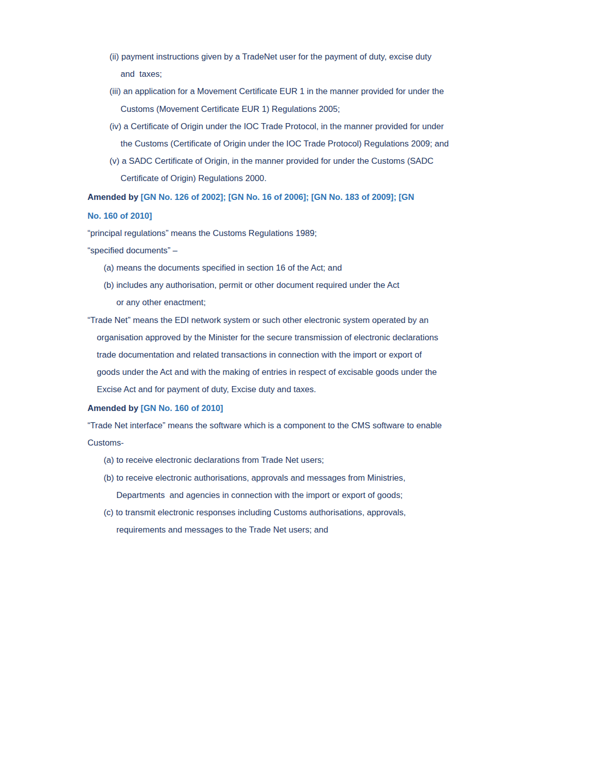(ii) payment instructions given by a TradeNet user for the payment of duty, excise duty
and taxes;
(iii) an application for a Movement Certificate EUR 1 in the manner provided for under the
Customs (Movement Certificate EUR 1) Regulations 2005;
(iv) a Certificate of Origin under the IOC Trade Protocol, in the manner provided for under
the Customs (Certificate of Origin under the IOC Trade Protocol) Regulations 2009; and
(v) a SADC Certificate of Origin, in the manner provided for under the Customs (SADC
Certificate of Origin) Regulations 2000.
Amended by [GN No. 126 of 2002]; [GN No. 16 of 2006]; [GN No. 183 of 2009]; [GN
No. 160 of 2010]
“principal regulations” means the Customs Regulations 1989;
“specified documents” –
(a) means the documents specified in section 16 of the Act; and
(b) includes any authorisation, permit or other document required under the Act
or any other enactment;
“Trade Net” means the EDI network system or such other electronic system operated by an
organisation approved by the Minister for the secure transmission of electronic declarations
trade documentation and related transactions in connection with the import or export of
goods under the Act and with the making of entries in respect of excisable goods under the
Excise Act and for payment of duty, Excise duty and taxes.
Amended by [GN No. 160 of 2010]
“Trade Net interface” means the software which is a component to the CMS software to enable
Customs-
(a) to receive electronic declarations from Trade Net users;
(b) to receive electronic authorisations, approvals and messages from Ministries,
Departments and agencies in connection with the import or export of goods;
(c) to transmit electronic responses including Customs authorisations, approvals,
requirements and messages to the Trade Net users; and